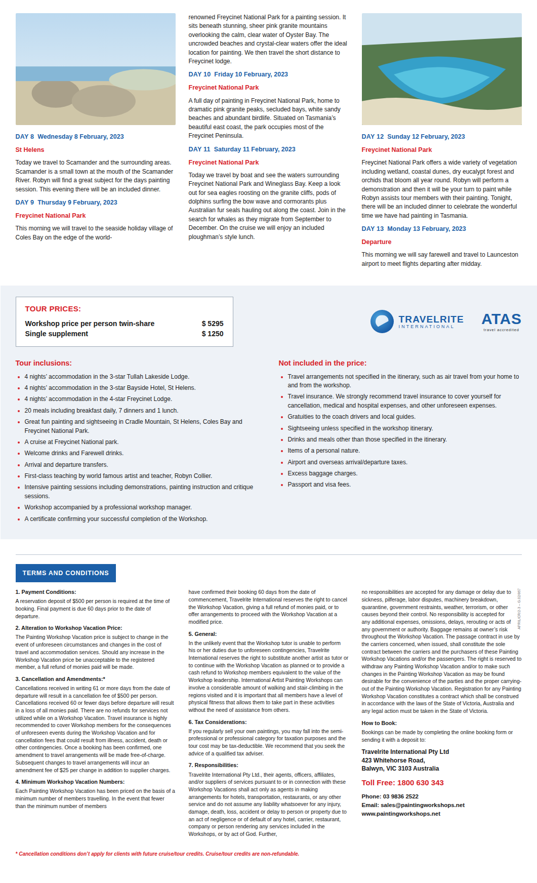DAY 8 Wednesday 8 February, 2023
St Helens
Today we travel to Scamander and the surrounding areas. Scamander is a small town at the mouth of the Scamander River. Robyn will find a great subject for the days painting session. This evening there will be an included dinner.
DAY 9 Thursday 9 February, 2023
Freycinet National Park
This morning we will travel to the seaside holiday village of Coles Bay on the edge of the world-
renowned Freycinet National Park for a painting session. It sits beneath stunning, sheer pink granite mountains overlooking the calm, clear water of Oyster Bay. The uncrowded beaches and crystal-clear waters offer the ideal location for painting. We then travel the short distance to Freycinet lodge.
DAY 10 Friday 10 February, 2023
Freycinet National Park
A full day of painting in Freycinet National Park, home to dramatic pink granite peaks, secluded bays, white sandy beaches and abundant birdlife. Situated on Tasmania’s beautiful east coast, the park occupies most of the Freycinet Peninsula.
DAY 11 Saturday 11 February, 2023
Freycinet National Park
Today we travel by boat and see the waters surrounding Freycinet National Park and Wineglass Bay. Keep a look out for sea eagles roosting on the granite cliffs, pods of dolphins surfing the bow wave and cormorants plus Australian fur seals hauling out along the coast. Join in the search for whales as they migrate from September to December. On the cruise we will enjoy an included ploughman’s style lunch.
DAY 12 Sunday 12 February, 2023
Freycinet National Park
Freycinet National Park offers a wide variety of vegetation including wetland, coastal dunes, dry eucalypt forest and orchids that bloom all year round. Robyn will perform a demonstration and then it will be your turn to paint while Robyn assists tour members with their painting. Tonight, there will be an included dinner to celebrate the wonderful time we have had painting in Tasmania.
DAY 13 Monday 13 February, 2023
Departure
This morning we will say farewell and travel to Launceston airport to meet flights departing after midday.
TOUR PRICES:
Workshop price per person twin-share$ 5295
Single supplement$ 1250
TRAVELRITE INTERNATIONAL
ATAS travel accredited
Tour inclusions:
4 nights’ accommodation in the 3-star Tullah Lakeside Lodge.
4 nights’ accommodation in the 3-star Bayside Hotel, St Helens.
4 nights’ accommodation in the 4-star Freycinet Lodge.
20 meals including breakfast daily, 7 dinners and 1 lunch.
Great fun painting and sightseeing in Cradle Mountain, St Helens, Coles Bay and Freycinet National Park.
A cruise at Freycinet National park.
Welcome drinks and Farewell drinks.
Arrival and departure transfers.
First-class teaching by world famous artist and teacher, Robyn Collier.
Intensive painting sessions including demonstrations, painting instruction and critique sessions.
Workshop accompanied by a professional workshop manager.
A certificate confirming your successful completion of the Workshop.
Not included in the price:
Travel arrangements not specified in the itinerary, such as air travel from your home to and from the workshop.
Travel insurance. We strongly recommend travel insurance to cover yourself for cancellation, medical and hospital expenses, and other unforeseen expenses.
Gratuities to the coach drivers and local guides.
Sightseeing unless specified in the workshop itinerary.
Drinks and meals other than those specified in the itinerary.
Items of a personal nature.
Airport and overseas arrival/departure taxes.
Excess baggage charges.
Passport and visa fees.
TERMS AND CONDITIONS
1. Payment Conditions:
A reservation deposit of $500 per person is required at the time of booking. Final payment is due 60 days prior to the date of departure.
2. Alteration to Workshop Vacation Price:
The Painting Workshop Vacation price is subject to change in the event of unforeseen circumstances and changes in the cost of travel and accommodation services. Should any increase in the Workshop Vacation price be unacceptable to the registered member, a full refund of monies paid will be made.
3. Cancellation and Amendments:*
Cancellations received in writing 61 or more days from the date of departure will result in a cancellation fee of $500 per person. Cancellations received 60 or fewer days before departure will result in a loss of all monies paid. There are no refunds for services not utilized while on a Workshop Vacation. Travel insurance is highly recommended to cover Workshop members for the consequences of unforeseen events during the Workshop Vacation and for cancellation fees that could result from illness, accident, death or other contingencies. Once a booking has been confirmed, one amendment to travel arrangements will be made free-of-charge. Subsequent changes to travel arrangements will incur an amendment fee of $25 per change in addition to supplier charges.
4. Minimum Workshop Vacation Numbers:
Each Painting Workshop Vacation has been priced on the basis of a minimum number of members travelling. In the event that fewer than the minimum number of members
have confirmed their booking 60 days from the date of commencement, Travelrite International reserves the right to cancel the Workshop Vacation, giving a full refund of monies paid, or to offer arrangements to proceed with the Workshop Vacation at a modified price.
5. General:
In the unlikely event that the Workshop tutor is unable to perform his or her duties due to unforeseen contingencies, Travelrite International reserves the right to substitute another artist as tutor or to continue with the Workshop Vacation as planned or to provide a cash refund to Workshop members equivalent to the value of the Workshop leadership. International Artist Painting Workshops can involve a considerable amount of walking and stair-climbing in the regions visited and it is important that all members have a level of physical fitness that allows them to take part in these activities without the need of assistance from others.
6. Tax Considerations:
If you regularly sell your own paintings, you may fall into the semi-professional or professional category for taxation purposes and the tour cost may be tax-deductible. We recommend that you seek the advice of a qualified tax adviser.
7. Responsibilities:
Travelrite International Pty Ltd., their agents, officers, affiliates, and/or suppliers of services pursuant to or in connection with these Workshop Vacations shall act only as agents in making arrangements for hotels, transportation, restaurants, or any other service and do not assume any liability whatsoever for any injury, damage, death, loss, accident or delay to person or property due to an act of negligence or of default of any hotel, carrier, restaurant, company or person rendering any services included in the Workshops, or by act of God. Further,
APRIL/CR/2-3 – G.02/867
no responsibilities are accepted for any damage or delay due to sickness, pilferage, labor disputes, machinery breakdown, quarantine, government restraints, weather, terrorism, or other causes beyond their control. No responsibility is accepted for any additional expenses, omissions, delays, rerouting or acts of any government or authority. Baggage remains at owner’s risk throughout the Workshop Vacation. The passage contract in use by the carriers concerned, when issued, shall constitute the sole contract between the carriers and the purchasers of these Painting Workshop Vacations and/or the passengers. The right is reserved to withdraw any Painting Workshop Vacation and/or to make such changes in the Painting Workshop Vacation as may be found desirable for the convenience of the parties and the proper carrying-out of the Painting Workshop Vacation. Registration for any Painting Workshop Vacation constitutes a contract which shall be construed in accordance with the laws of the State of Victoria, Australia and any legal action must be taken in the State of Victoria.
How to Book:
Bookings can be made by completing the online booking form or sending it with a deposit to:
Travelrite International Pty Ltd
423 Whitehorse Road,
Balwyn, VIC 3103 Australia
Toll Free: 1800 630 343
Phone: 03 9836 2522
Email: sales@paintingworkshops.net
www.paintingworkshops.net
* Cancellation conditions don’t apply for clients with future cruise/tour credits. Cruise/tour credits are non-refundable.